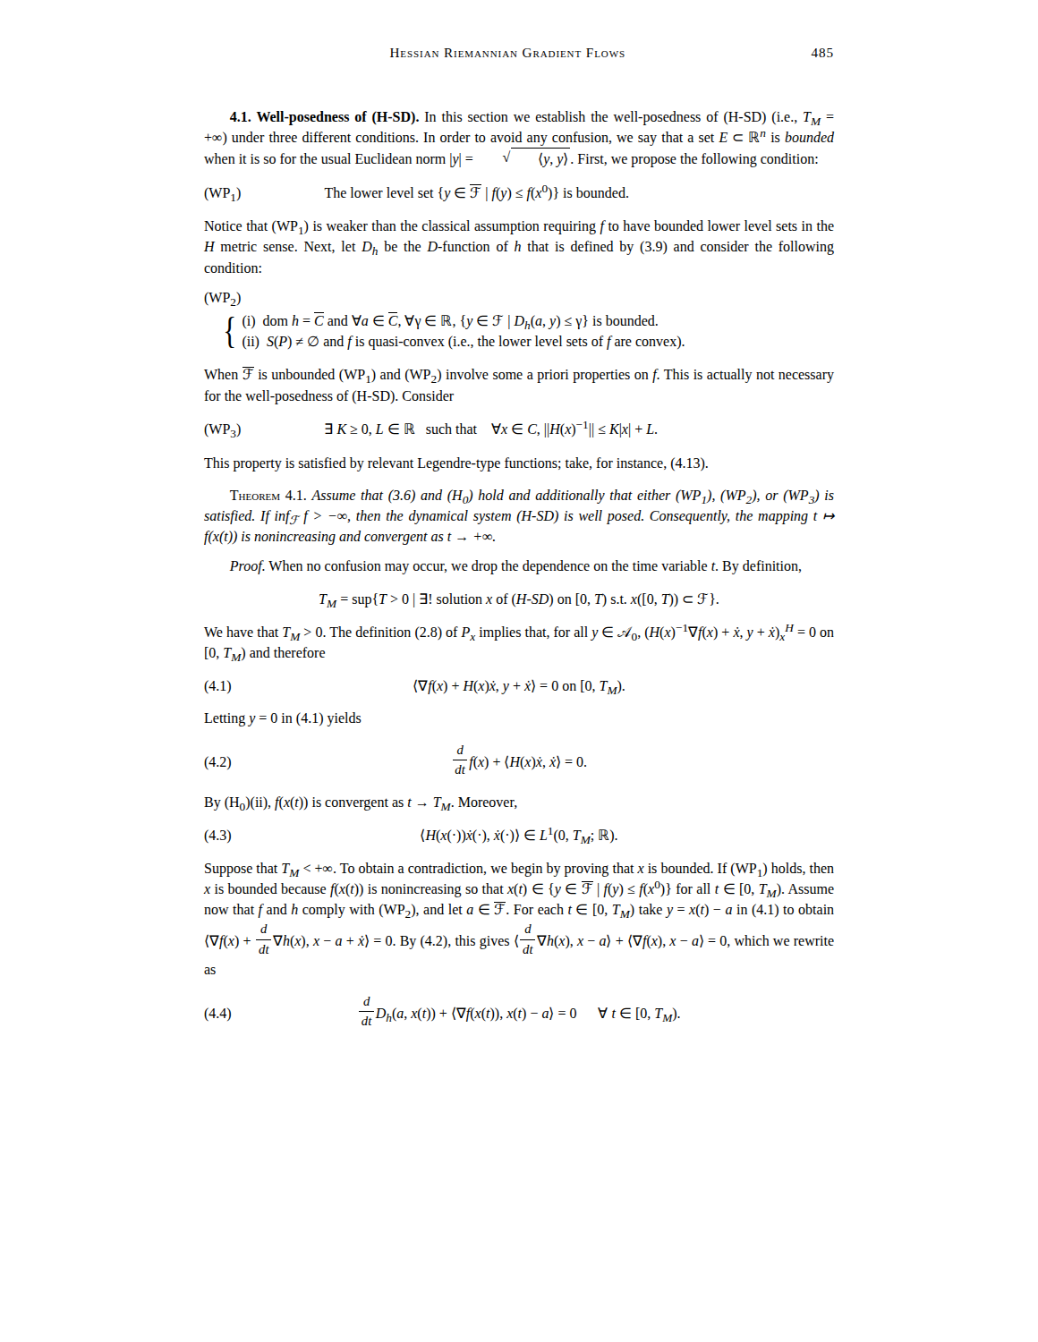Hessian Riemannian Gradient Flows 485
4.1. Well-posedness of (H-SD). In this section we establish the well-posedness of (H-SD) (i.e., TM = +∞) under three different conditions. In order to avoid any confusion, we say that a set E ⊂ ℝn is bounded when it is so for the usual Euclidean norm |y| = ⟨y, y⟩. First, we propose the following condition:
(WP1) The lower level set {y ∈ ℱ | f(y) ≤ f(x0)} is bounded.
Notice that (WP1) is weaker than the classical assumption requiring f to have bounded lower level sets in the H metric sense. Next, let Dh be the D-function of h that is defined by (3.9) and consider the following condition:
(WP2)
{ (i) dom h = C and ∀a ∈ C, ∀γ ∈ ℝ, {y ∈ ℱ | Dh(a, y) ≤ γ} is bounded. (ii) S(P) ≠ ∅ and f is quasi-convex (i.e., the lower level sets of f are convex).
When ℱ is unbounded (WP1) and (WP2) involve some a priori properties on f. This is actually not necessary for the well-posedness of (H-SD). Consider
(WP3) ∃ K ≥ 0, L ∈ ℝ such that ∀x ∈ C, ||H(x)−1|| ≤ K|x| + L.
This property is satisfied by relevant Legendre-type functions; take, for instance, (4.13).
Theorem 4.1. Assume that (3.6) and (H0) hold and additionally that either (WP1), (WP2), or (WP3) is satisfied. If infℱ f > −∞, then the dynamical system (H-SD) is well posed. Consequently, the mapping t ↦ f(x(t)) is nonincreasing and convergent as t → +∞.
Proof. When no confusion may occur, we drop the dependence on the time variable t. By definition,
TM = sup{T > 0 | ∃! solution x of (H-SD) on [0, T) s.t. x([0, T)) ⊂ ℱ}.
We have that TM > 0. The definition (2.8) of Px implies that, for all y ∈ 𝒜0, (H(x)−1∇f(x) + ẋ, y + ẋ)xH = 0 on [0, TM) and therefore
(4.1) ⟨∇f(x) + H(x)ẋ, y + ẋ⟩ = 0 on [0, TM).
Letting y = 0 in (4.1) yields
(4.2) ddt f(x) + ⟨H(x)ẋ, ẋ⟩ = 0.
By (H0)(ii), f(x(t)) is convergent as t → TM. Moreover,
(4.3) ⟨H(x(·))ẋ(·), ẋ(·)⟩ ∈ L1(0, TM; ℝ).
Suppose that TM < +∞. To obtain a contradiction, we begin by proving that x is bounded. If (WP1) holds, then x is bounded because f(x(t)) is nonincreasing so that x(t) ∈ {y ∈ ℱ | f(y) ≤ f(x0)} for all t ∈ [0, TM). Assume now that f and h comply with (WP2), and let a ∈ ℱ. For each t ∈ [0, TM) take y = x(t) − a in (4.1) to obtain ⟨∇f(x) + ddt∇h(x), x − a + ẋ⟩ = 0. By (4.2), this gives ⟨ddt∇h(x), x − a⟩ + ⟨∇f(x), x − a⟩ = 0, which we rewrite as
(4.4) ddt Dh(a, x(t)) + ⟨∇f(x(t)), x(t) − a⟩ = 0 ∀ t ∈ [0, TM).